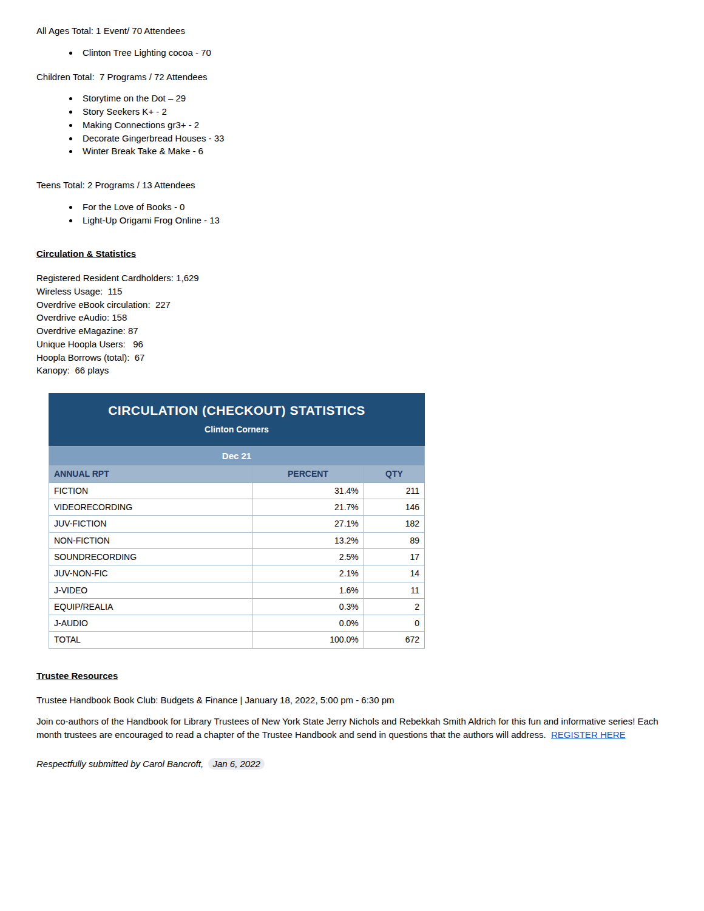All Ages Total: 1 Event/ 70 Attendees
Clinton Tree Lighting cocoa - 70
Children Total: 7 Programs / 72 Attendees
Storytime on the Dot – 29
Story Seekers K+ - 2
Making Connections gr3+ - 2
Decorate Gingerbread Houses - 33
Winter Break Take & Make - 6
Teens Total: 2 Programs / 13 Attendees
For the Love of Books - 0
Light-Up Origami Frog Online - 13
Circulation & Statistics
Registered Resident Cardholders: 1,629 Wireless Usage: 115 Overdrive eBook circulation: 227 Overdrive eAudio: 158 Overdrive eMagazine: 87 Unique Hoopla Users: 96 Hoopla Borrows (total): 67 Kanopy: 66 plays
CIRCULATION (CHECKOUT) STATISTICS Clinton Corners
| Dec 21 |
| --- |
| ANNUAL RPT | PERCENT | QTY |
| FICTION | 31.4% | 211 |
| VIDEORECORDING | 21.7% | 146 |
| JUV-FICTION | 27.1% | 182 |
| NON-FICTION | 13.2% | 89 |
| SOUNDRECORDING | 2.5% | 17 |
| JUV-NON-FIC | 2.1% | 14 |
| J-VIDEO | 1.6% | 11 |
| EQUIP/REALIA | 0.3% | 2 |
| J-AUDIO | 0.0% | 0 |
| TOTAL | 100.0% | 672 |
Trustee Resources
Trustee Handbook Book Club: Budgets & Finance | January 18, 2022, 5:00 pm - 6:30 pm
Join co-authors of the Handbook for Library Trustees of New York State Jerry Nichols and Rebekkah Smith Aldrich for this fun and informative series! Each month trustees are encouraged to read a chapter of the Trustee Handbook and send in questions that the authors will address. REGISTER HERE
Respectfully submitted by Carol Bancroft, Jan 6, 2022